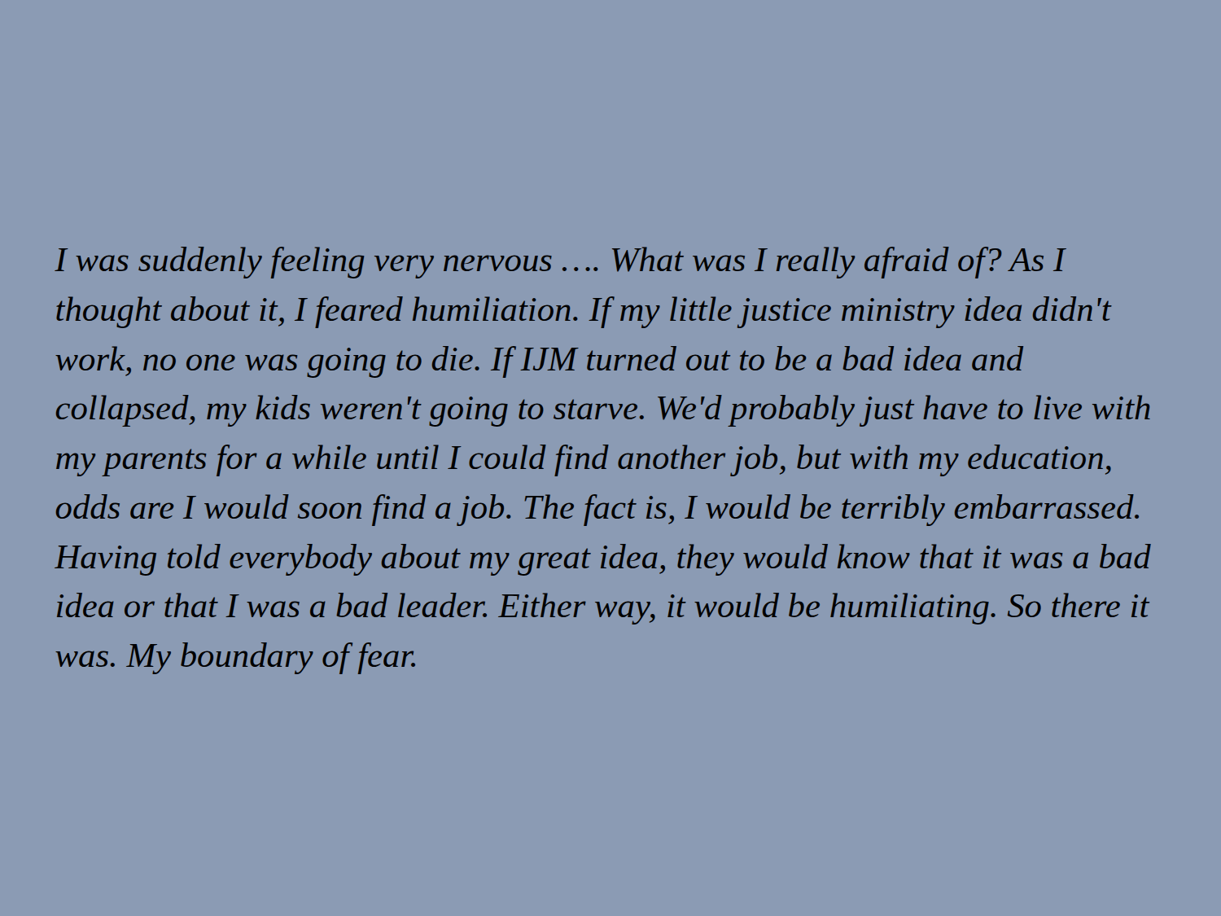I was suddenly feeling very nervous …. What was I really afraid of? As I thought about it, I feared humiliation. If my little justice ministry idea didn't work, no one was going to die. If IJM turned out to be a bad idea and collapsed, my kids weren't going to starve. We'd probably just have to live with my parents for a while until I could find another job, but with my education, odds are I would soon find a job. The fact is, I would be terribly embarrassed. Having told everybody about my great idea, they would know that it was a bad idea or that I was a bad leader. Either way, it would be humiliating. So there it was. My boundary of fear.